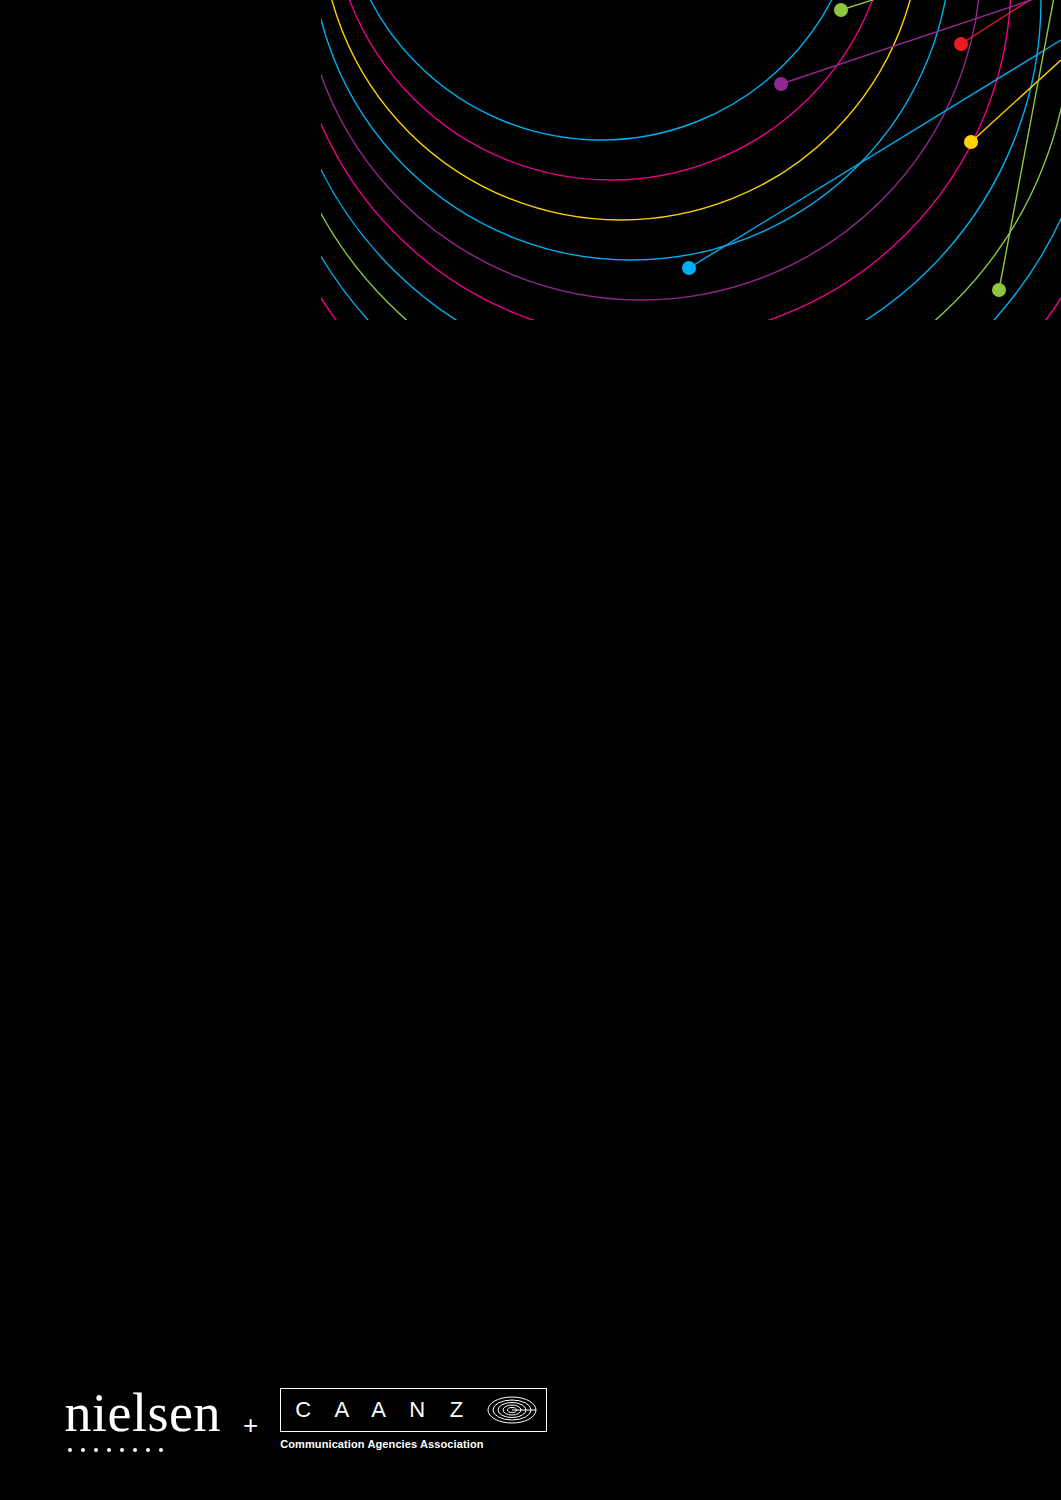nielsen
+
C A A N Z
Communication Agencies Association